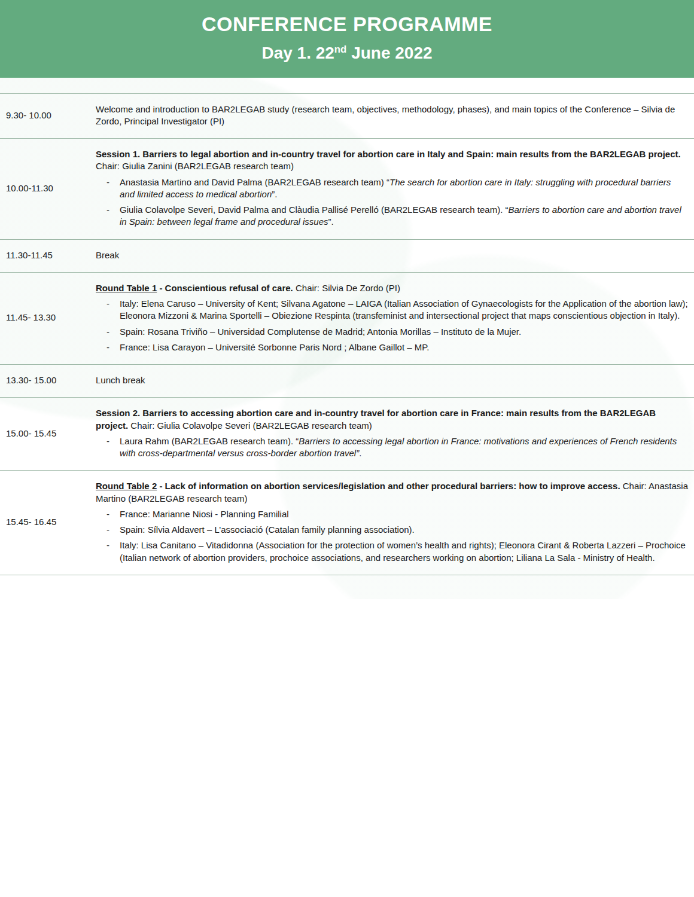CONFERENCE PROGRAMME
Day 1. 22nd June 2022
| 9.30- 10.00 | Welcome and introduction to BAR2LEGAB study (research team, objectives, methodology, phases), and main topics of the Conference – Silvia de Zordo, Principal Investigator (PI) |
| 10.00-11.30 | Session 1. Barriers to legal abortion and in-country travel for abortion care in Italy and Spain: main results from the BAR2LEGAB project. Chair: Giulia Zanini (BAR2LEGAB research team) Anastasia Martino and David Palma (BAR2LEGAB research team) “ The search for abortion care in Italy: struggling with procedural barriers and limited access to medical abortion ”. Giulia Colavolpe Severi, David Palma and Clàudia Pallisé Perelló (BAR2LEGAB research team). “ Barriers to abortion care and abortion travel in Spain: between legal frame and procedural issues ”. |
| 11.30-11.45 | Break |
| 11.45- 13.30 | Round Table 1 - Conscientious refusal of care. Chair: Silvia De Zordo (PI) Italy: Elena Caruso – University of Kent; Silvana Agatone – LAIGA (Italian Association of Gynaecologists for the Application of the abortion law); Eleonora Mizzoni & Marina Sportelli – Obiezione Respinta (transfeminist and intersectional project that maps conscientious objection in Italy). Spain: Rosana Triviño – Universidad Complutense de Madrid; Antonia Morillas – Instituto de la Mujer. France: Lisa Carayon – Université Sorbonne Paris Nord ; Albane Gaillot – MP. |
| 13.30- 15.00 | Lunch break |
| 15.00- 15.45 | Session 2. Barriers to accessing abortion care and in-country travel for abortion care in France: main results from the BAR2LEGAB project. Chair: Giulia Colavolpe Severi (BAR2LEGAB research team) Laura Rahm (BAR2LEGAB research team). “ Barriers to accessing legal abortion in France: motivations and experiences of French residents with cross-departmental versus cross-border abortion travel” . |
| 15.45- 16.45 | Round Table 2 - Lack of information on abortion services/legislation and other procedural barriers: how to improve access. Chair: Anastasia Martino (BAR2LEGAB research team) France: Marianne Niosi - Planning Familial Spain: Sílvia Aldavert – L’associació (Catalan family planning association). Italy: Lisa Canitano – Vitadidonna (Association for the protection of women’s health and rights); Eleonora Cirant & Roberta Lazzeri – Prochoice (Italian network of abortion providers, prochoice associations, and researchers working on abortion; Liliana La Sala - Ministry of Health. |